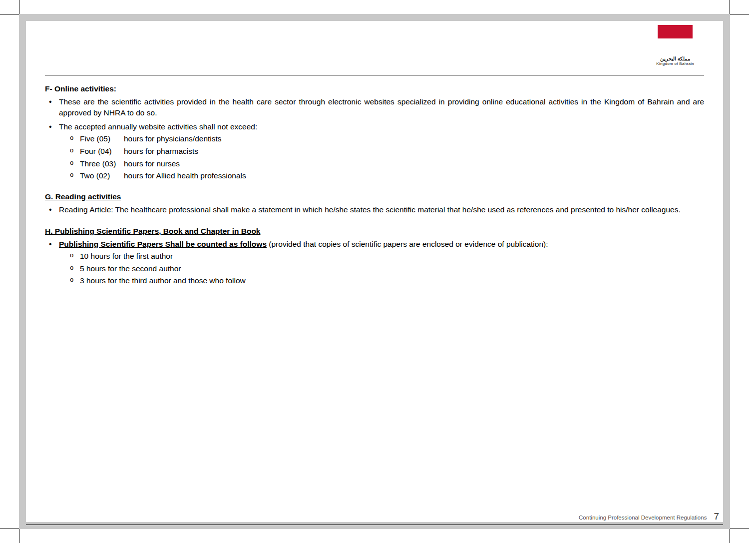مملكة البحرين
Kingdom of Bahrain
F- Online activities:
These are the scientific activities provided in the health care sector through electronic websites specialized in providing online educational activities in the Kingdom of Bahrain and are approved by NHRA to do so.
The accepted annually website activities shall not exceed:
Five (05) hours for physicians/dentists
Four (04) hours for pharmacists
Three (03) hours for nurses
Two (02) hours for Allied health professionals
G. Reading activities
Reading Article: The healthcare professional shall make a statement in which he/she states the scientific material that he/she used as references and presented to his/her colleagues.
H. Publishing Scientific Papers, Book and Chapter in Book
Publishing Scientific Papers Shall be counted as follows (provided that copies of scientific papers are enclosed or evidence of publication):
10 hours for the first author
5 hours for the second author
3 hours for the third author and those who follow
Continuing Professional Development Regulations 7